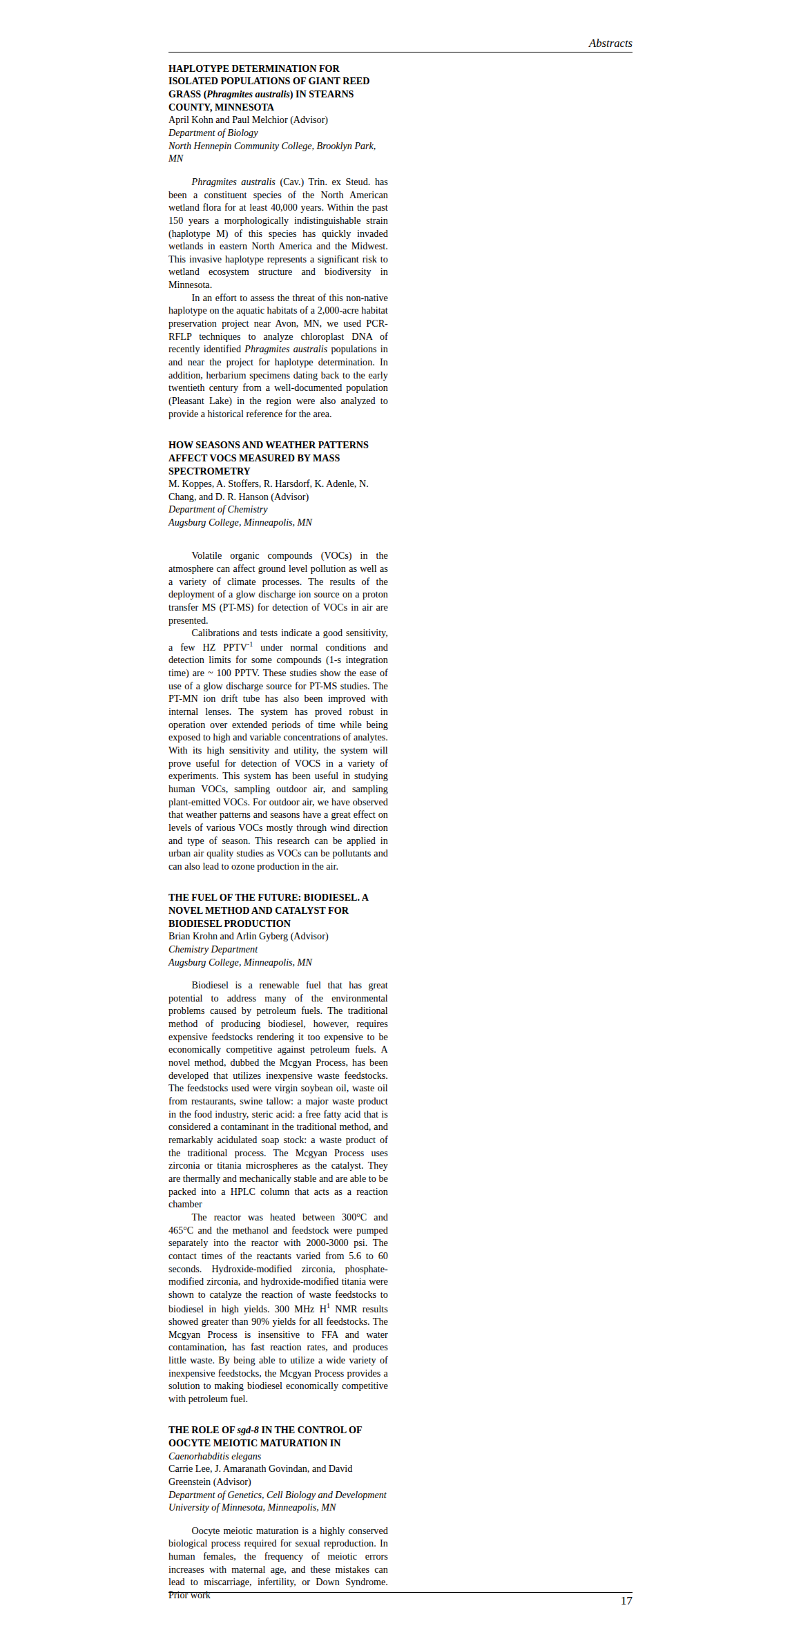Abstracts
HAPLOTYPE DETERMINATION FOR ISOLATED POPULATIONS OF GIANT REED GRASS (Phragmites australis) IN STEARNS COUNTY, MINNESOTA
April Kohn and Paul Melchior (Advisor)
Department of Biology
North Hennepin Community College, Brooklyn Park, MN
Phragmites australis (Cav.) Trin. ex Steud. has been a constituent species of the North American wetland flora for at least 40,000 years. Within the past 150 years a morphologically indistinguishable strain (haplotype M) of this species has quickly invaded wetlands in eastern North America and the Midwest. This invasive haplotype represents a significant risk to wetland ecosystem structure and biodiversity in Minnesota.
In an effort to assess the threat of this non-native haplotype on the aquatic habitats of a 2,000-acre habitat preservation project near Avon, MN, we used PCR-RFLP techniques to analyze chloroplast DNA of recently identified Phragmites australis populations in and near the project for haplotype determination. In addition, herbarium specimens dating back to the early twentieth century from a well-documented population (Pleasant Lake) in the region were also analyzed to provide a historical reference for the area.
HOW SEASONS AND WEATHER PATTERNS AFFECT VOCs MEASURED BY MASS SPECTROMETRY
M. Koppes, A. Stoffers, R. Harsdorf, K. Adenle, N. Chang, and D. R. Hanson (Advisor)
Department of Chemistry
Augsburg College, Minneapolis, MN
Volatile organic compounds (VOCs) in the atmosphere can affect ground level pollution as well as a variety of climate processes. The results of the deployment of a glow discharge ion source on a proton transfer MS (PT-MS) for detection of VOCs in air are presented.
Calibrations and tests indicate a good sensitivity, a few HZ PPTV-1 under normal conditions and detection limits for some compounds (1-s integration time) are ~ 100 PPTV. These studies show the ease of use of a glow discharge source for PT-MS studies. The PT-MN ion drift tube has also been improved with internal lenses. The system has proved robust in operation over extended periods of time while being exposed to high and variable concentrations of analytes. With its high sensitivity and utility, the system will prove useful for detection of VOCS in a variety of experiments. This system has been useful in studying human VOCs, sampling outdoor air, and sampling plant-emitted VOCs. For outdoor air, we have observed that weather patterns and seasons have a great effect on levels of various VOCs mostly through wind direction and type of season. This research can be applied in urban air quality studies as VOCs can be pollutants and can also lead to ozone production in the air.
THE FUEL OF THE FUTURE: BIODIESEL. A NOVEL METHOD AND CATALYST FOR BIODIESEL PRODUCTION
Brian Krohn and Arlin Gyberg (Advisor)
Chemistry Department
Augsburg College, Minneapolis, MN
Biodiesel is a renewable fuel that has great potential to address many of the environmental problems caused by petroleum fuels. The traditional method of producing biodiesel, however, requires expensive feedstocks rendering it too expensive to be economically competitive against petroleum fuels. A novel method, dubbed the Mcgyan Process, has been developed that utilizes inexpensive waste feedstocks. The feedstocks used were virgin soybean oil, waste oil from restaurants, swine tallow: a major waste product in the food industry, steric acid: a free fatty acid that is considered a contaminant in the traditional method, and remarkably acidulated soap stock: a waste product of the traditional process. The Mcgyan Process uses zirconia or titania microspheres as the catalyst. They are thermally and mechanically stable and are able to be packed into a HPLC column that acts as a reaction chamber
The reactor was heated between 300°C and 465°C and the methanol and feedstock were pumped separately into the reactor with 2000-3000 psi. The contact times of the reactants varied from 5.6 to 60 seconds. Hydroxide-modified zirconia, phosphate-modified zirconia, and hydroxide-modified titania were shown to catalyze the reaction of waste feedstocks to biodiesel in high yields. 300 MHz H1 NMR results showed greater than 90% yields for all feedstocks. The Mcgyan Process is insensitive to FFA and water contamination, has fast reaction rates, and produces little waste. By being able to utilize a wide variety of inexpensive feedstocks, the Mcgyan Process provides a solution to making biodiesel economically competitive with petroleum fuel.
THE ROLE OF sgd-8 IN THE CONTROL OF OOCYTE MEIOTIC MATURATION IN
Caenorhabditis elegans
Carrie Lee, J. Amaranath Govindan, and David Greenstein (Advisor)
Department of Genetics, Cell Biology and Development
University of Minnesota, Minneapolis, MN
Oocyte meiotic maturation is a highly conserved biological process required for sexual reproduction. In human females, the frequency of meiotic errors increases with maternal age, and these mistakes can lead to miscarriage, infertility, or Down Syndrome. Prior work
17